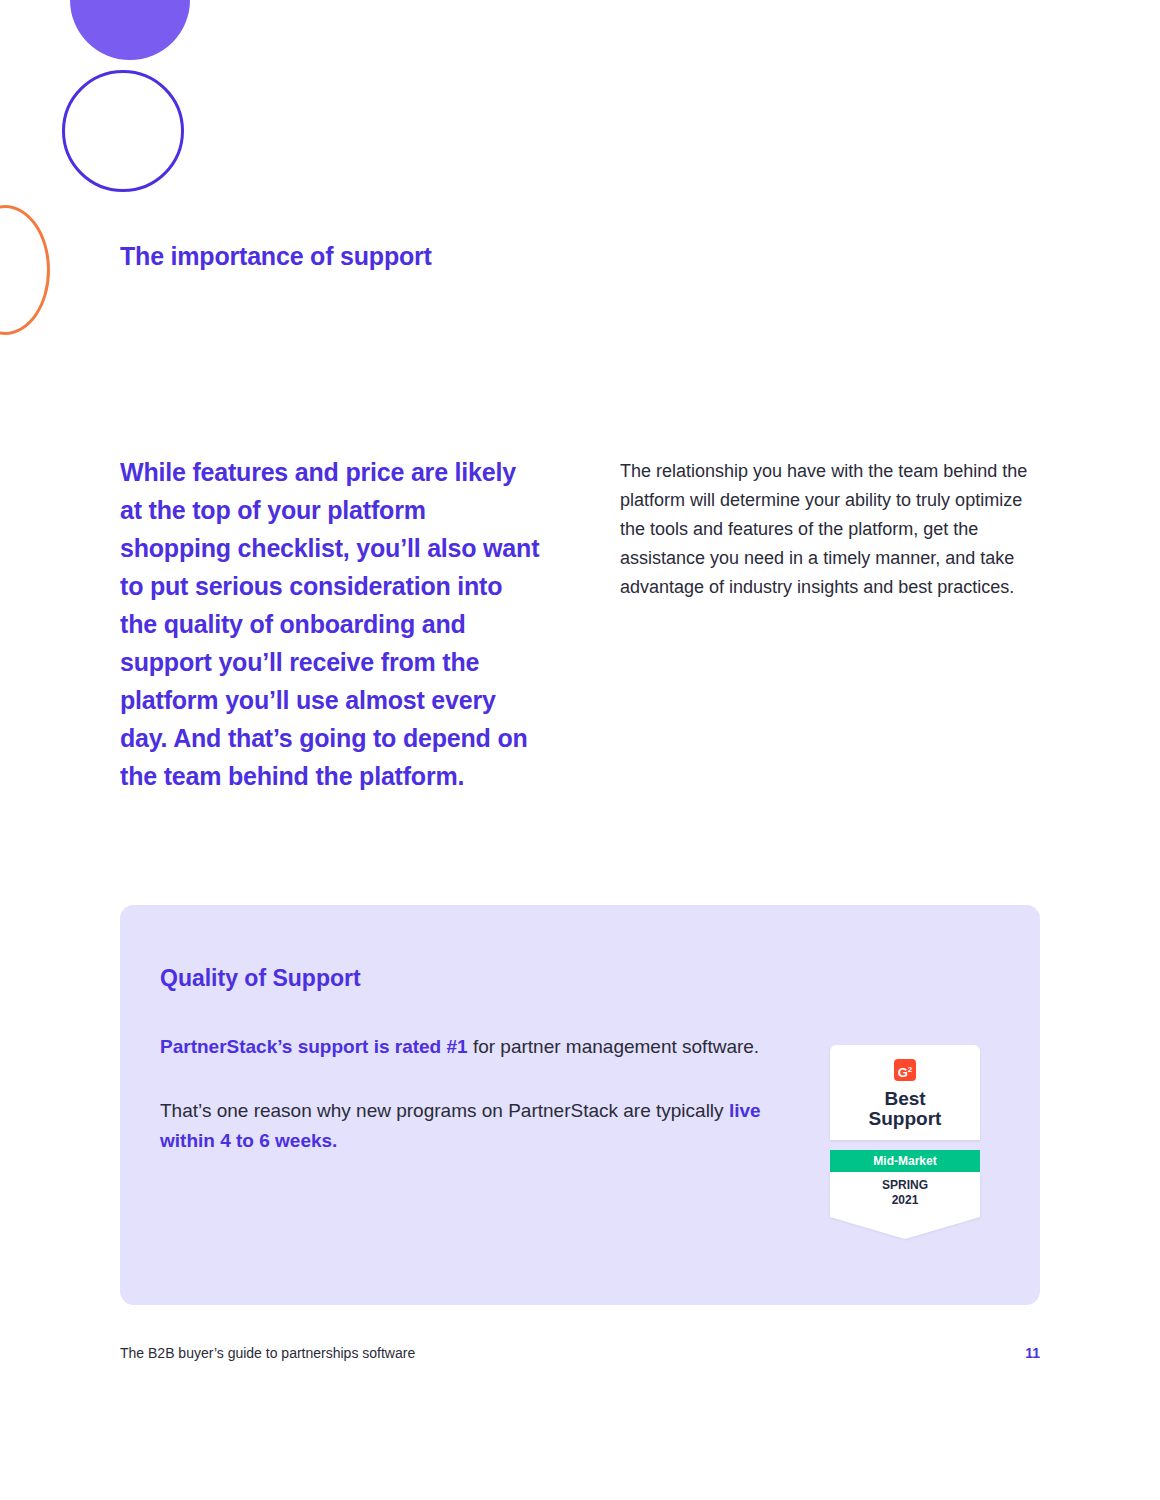The importance of support
While features and price are likely at the top of your platform shopping checklist, you’ll also want to put serious consideration into the quality of onboarding and support you’ll receive from the platform you’ll use almost every day. And that’s going to depend on the team behind the platform.
The relationship you have with the team behind the platform will determine your ability to truly optimize the tools and features of the platform, get the assistance you need in a timely manner, and take advantage of industry insights and best practices.
Quality of Support
PartnerStack’s support is rated #1 for partner management software.
That’s one reason why new programs on PartnerStack are typically live within 4 to 6 weeks.
G2
Best
Support
Mid-Market
SPRING
2021
The B2B buyer’s guide to partnerships software 11